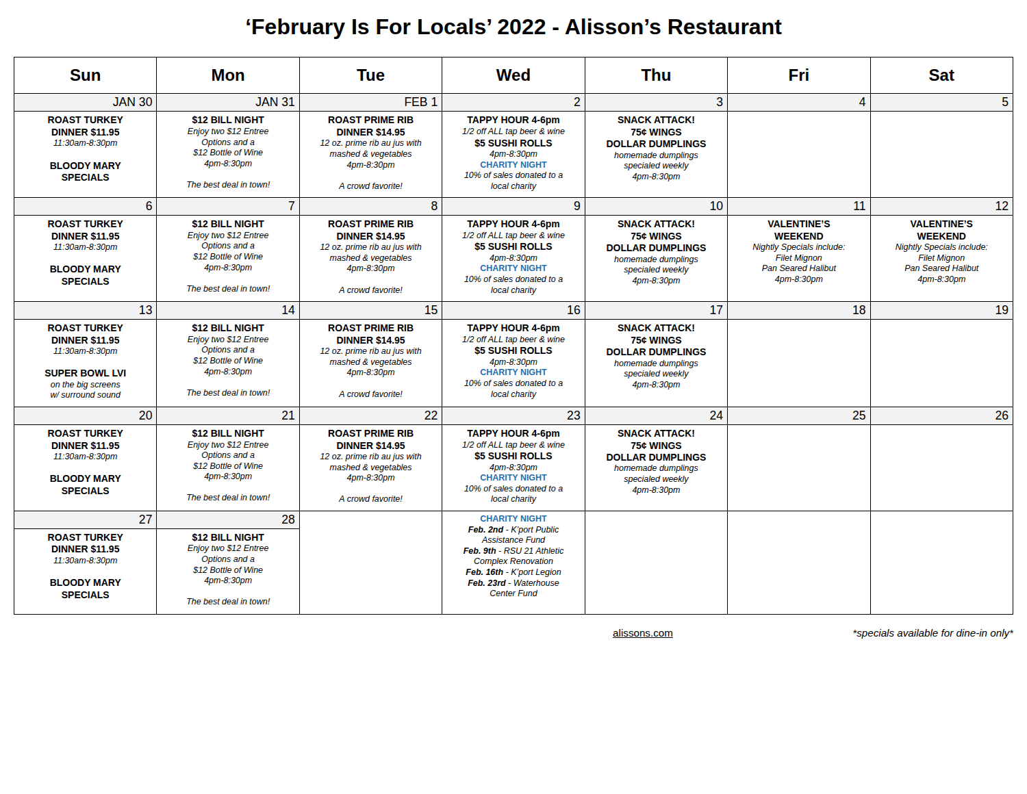‘February Is For Locals’ 2022 - Alisson’s Restaurant
| Sun | Mon | Tue | Wed | Thu | Fri | Sat |
| --- | --- | --- | --- | --- | --- | --- |
| JAN 30 ROAST TURKEY DINNER $11.95 11:30am-8:30pm BLOODY MARY SPECIALS | JAN 31 $12 BILL NIGHT Enjoy two $12 Entree Options and a $12 Bottle of Wine 4pm-8:30pm The best deal in town! | FEB 1 ROAST PRIME RIB DINNER $14.95 12 oz. prime rib au jus with mashed & vegetables 4pm-8:30pm A crowd favorite! | 2 TAPPY HOUR 4-6pm 1/2 off ALL tap beer & wine $5 SUSHI ROLLS 4pm-8:30pm CHARITY NIGHT 10% of sales donated to a local charity | 3 SNACK ATTACK! 75¢ WINGS DOLLAR DUMPLINGS homemade dumplings specialed weekly 4pm-8:30pm | 4 | 5 |
| 6 ROAST TURKEY DINNER $11.95 11:30am-8:30pm BLOODY MARY SPECIALS | 7 $12 BILL NIGHT Enjoy two $12 Entree Options and a $12 Bottle of Wine 4pm-8:30pm The best deal in town! | 8 ROAST PRIME RIB DINNER $14.95 12 oz. prime rib au jus with mashed & vegetables 4pm-8:30pm A crowd favorite! | 9 TAPPY HOUR 4-6pm 1/2 off ALL tap beer & wine $5 SUSHI ROLLS 4pm-8:30pm CHARITY NIGHT 10% of sales donated to a local charity | 10 SNACK ATTACK! 75¢ WINGS DOLLAR DUMPLINGS homemade dumplings specialed weekly 4pm-8:30pm | 11 VALENTINE’S WEEKEND Nightly Specials include: Filet Mignon Pan Seared Halibut 4pm-8:30pm | 12 VALENTINE’S WEEKEND Nightly Specials include: Filet Mignon Pan Seared Halibut 4pm-8:30pm |
| 13 ROAST TURKEY DINNER $11.95 11:30am-8:30pm SUPER BOWL LVI on the big screens w/ surround sound | 14 $12 BILL NIGHT Enjoy two $12 Entree Options and a $12 Bottle of Wine 4pm-8:30pm The best deal in town! | 15 ROAST PRIME RIB DINNER $14.95 12 oz. prime rib au jus with mashed & vegetables 4pm-8:30pm A crowd favorite! | 16 TAPPY HOUR 4-6pm 1/2 off ALL tap beer & wine $5 SUSHI ROLLS 4pm-8:30pm CHARITY NIGHT 10% of sales donated to a local charity | 17 SNACK ATTACK! 75¢ WINGS DOLLAR DUMPLINGS homemade dumplings specialed weekly 4pm-8:30pm | 18 | 19 |
| 20 ROAST TURKEY DINNER $11.95 11:30am-8:30pm BLOODY MARY SPECIALS | 21 $12 BILL NIGHT Enjoy two $12 Entree Options and a $12 Bottle of Wine 4pm-8:30pm The best deal in town! | 22 ROAST PRIME RIB DINNER $14.95 12 oz. prime rib au jus with mashed & vegetables 4pm-8:30pm A crowd favorite! | 23 TAPPY HOUR 4-6pm 1/2 off ALL tap beer & wine $5 SUSHI ROLLS 4pm-8:30pm CHARITY NIGHT 10% of sales donated to a local charity | 24 SNACK ATTACK! 75¢ WINGS DOLLAR DUMPLINGS homemade dumplings specialed weekly 4pm-8:30pm | 25 | 26 |
| 27 ROAST TURKEY DINNER $11.95 11:30am-8:30pm BLOODY MARY SPECIALS | 28 $12 BILL NIGHT Enjoy two $12 Entree Options and a $12 Bottle of Wine 4pm-8:30pm The best deal in town! | | CHARITY NIGHT Feb. 2nd - K’port Public Assistance Fund Feb. 9th - RSU 21 Athletic Complex Renovation Feb. 16th - K’port Legion Feb. 23rd - Waterhouse Center Fund | | | |
alissons.com
*specials available for dine-in only*